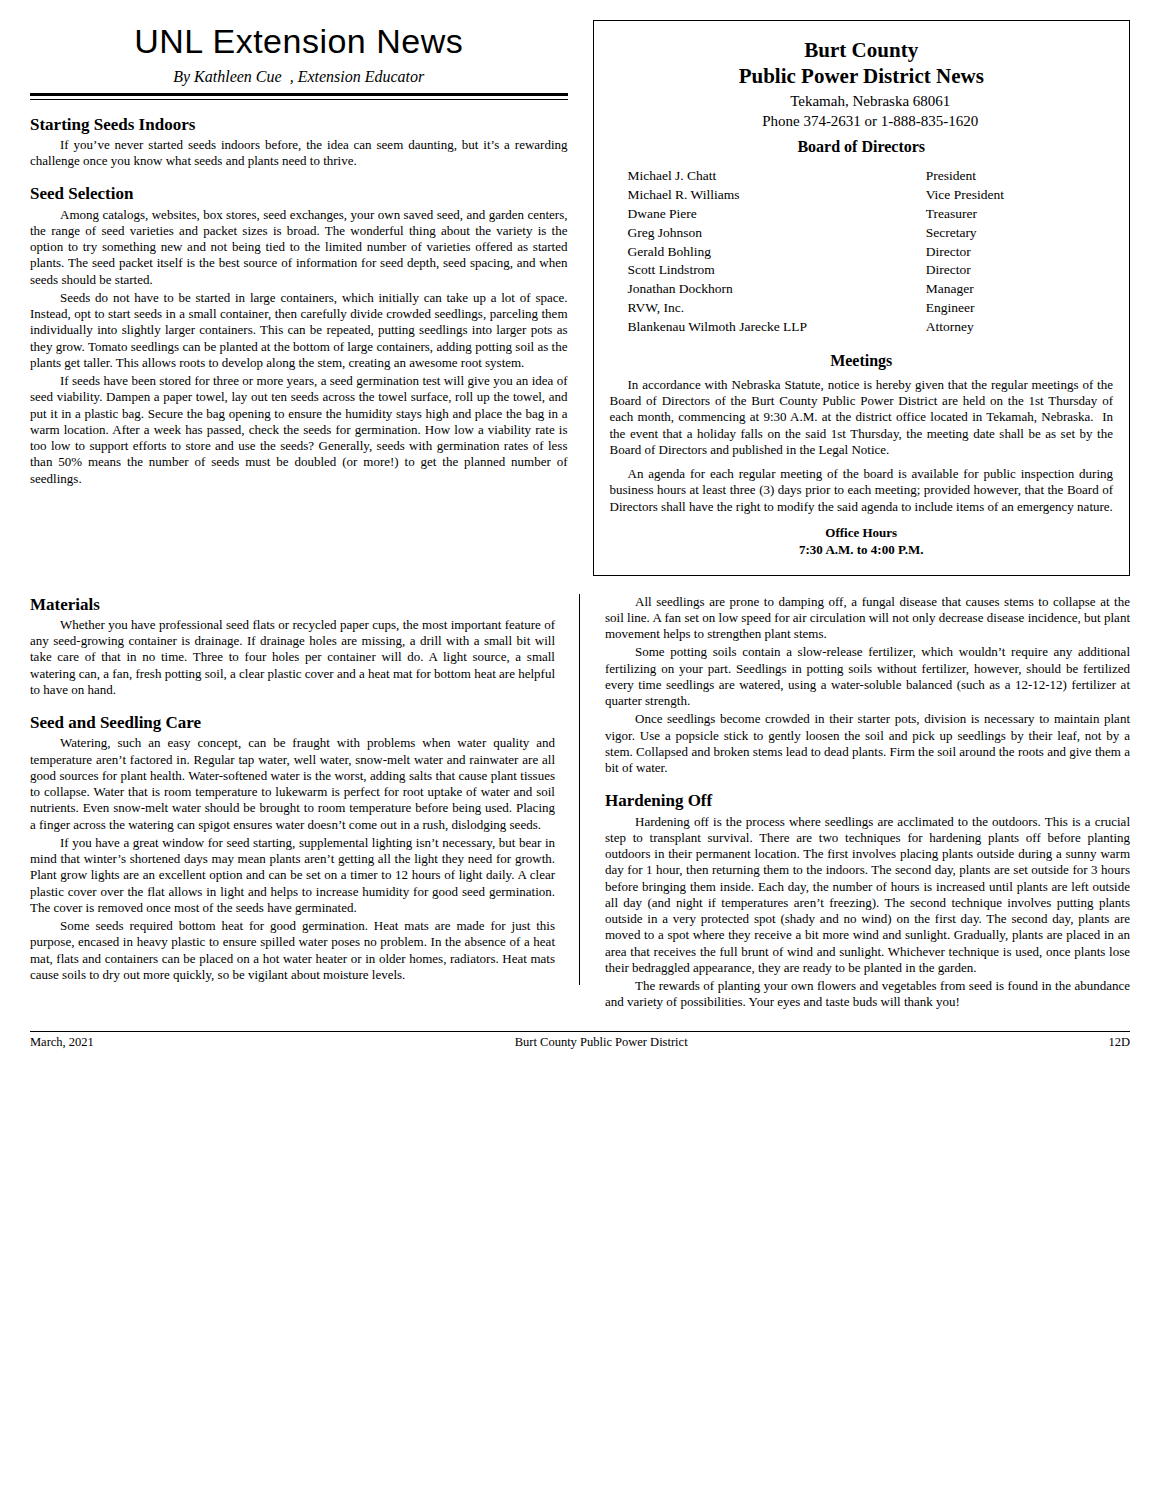UNL Extension News
By Kathleen Cue , Extension Educator
Starting Seeds Indoors
If you’ve never started seeds indoors before, the idea can seem daunting, but it’s a rewarding challenge once you know what seeds and plants need to thrive.
Seed Selection
Among catalogs, websites, box stores, seed exchanges, your own saved seed, and garden centers, the range of seed varieties and packet sizes is broad. The wonderful thing about the variety is the option to try something new and not being tied to the limited number of varieties offered as started plants. The seed packet itself is the best source of information for seed depth, seed spacing, and when seeds should be started.
Seeds do not have to be started in large containers, which initially can take up a lot of space. Instead, opt to start seeds in a small container, then carefully divide crowded seedlings, parceling them individually into slightly larger containers. This can be repeated, putting seedlings into larger pots as they grow. Tomato seedlings can be planted at the bottom of large containers, adding potting soil as the plants get taller. This allows roots to develop along the stem, creating an awesome root system.
If seeds have been stored for three or more years, a seed germination test will give you an idea of seed viability. Dampen a paper towel, lay out ten seeds across the towel surface, roll up the towel, and put it in a plastic bag. Secure the bag opening to ensure the humidity stays high and place the bag in a warm location. After a week has passed, check the seeds for germination. How low a viability rate is too low to support efforts to store and use the seeds? Generally, seeds with germination rates of less than 50% means the number of seeds must be doubled (or more!) to get the planned number of seedlings.
Burt County
Public Power District News
Tekamah, Nebraska 68061
Phone 374-2631 or 1-888-835-1620
Board of Directors
| Michael J. Chatt | President |
| Michael R. Williams | Vice President |
| Dwane Piere | Treasurer |
| Greg Johnson | Secretary |
| Gerald Bohling | Director |
| Scott Lindstrom | Director |
| Jonathan Dockhorn | Manager |
| RVW, Inc. | Engineer |
| Blankenau Wilmoth Jarecke LLP | Attorney |
Meetings
In accordance with Nebraska Statute, notice is hereby given that the regular meetings of the Board of Directors of the Burt County Public Power District are held on the 1st Thursday of each month, commencing at 9:30 A.M. at the district office located in Tekamah, Nebraska. In the event that a holiday falls on the said 1st Thursday, the meeting date shall be as set by the Board of Directors and published in the Legal Notice.
An agenda for each regular meeting of the board is available for public inspection during business hours at least three (3) days prior to each meeting; provided however, that the Board of Directors shall have the right to modify the said agenda to include items of an emergency nature.
Office Hours
7:30 A.M. to 4:00 P.M.
Materials
Whether you have professional seed flats or recycled paper cups, the most important feature of any seed-growing container is drainage. If drainage holes are missing, a drill with a small bit will take care of that in no time. Three to four holes per container will do. A light source, a small watering can, a fan, fresh potting soil, a clear plastic cover and a heat mat for bottom heat are helpful to have on hand.
Seed and Seedling Care
Watering, such an easy concept, can be fraught with problems when water quality and temperature aren’t factored in. Regular tap water, well water, snow-melt water and rainwater are all good sources for plant health. Water-softened water is the worst, adding salts that cause plant tissues to collapse. Water that is room temperature to lukewarm is perfect for root uptake of water and soil nutrients. Even snow-melt water should be brought to room temperature before being used. Placing a finger across the watering can spigot ensures water doesn’t come out in a rush, dislodging seeds.
If you have a great window for seed starting, supplemental lighting isn’t necessary, but bear in mind that winter’s shortened days may mean plants aren’t getting all the light they need for growth. Plant grow lights are an excellent option and can be set on a timer to 12 hours of light daily. A clear plastic cover over the flat allows in light and helps to increase humidity for good seed germination. The cover is removed once most of the seeds have germinated.
Some seeds required bottom heat for good germination. Heat mats are made for just this purpose, encased in heavy plastic to ensure spilled water poses no problem. In the absence of a heat mat, flats and containers can be placed on a hot water heater or in older homes, radiators. Heat mats cause soils to dry out more quickly, so be vigilant about moisture levels.
All seedlings are prone to damping off, a fungal disease that causes stems to collapse at the soil line. A fan set on low speed for air circulation will not only decrease disease incidence, but plant movement helps to strengthen plant stems.
Some potting soils contain a slow-release fertilizer, which wouldn’t require any additional fertilizing on your part. Seedlings in potting soils without fertilizer, however, should be fertilized every time seedlings are watered, using a water-soluble balanced (such as a 12-12-12) fertilizer at quarter strength.
Once seedlings become crowded in their starter pots, division is necessary to maintain plant vigor. Use a popsicle stick to gently loosen the soil and pick up seedlings by their leaf, not by a stem. Collapsed and broken stems lead to dead plants. Firm the soil around the roots and give them a bit of water.
Hardening Off
Hardening off is the process where seedlings are acclimated to the outdoors. This is a crucial step to transplant survival. There are two techniques for hardening plants off before planting outdoors in their permanent location. The first involves placing plants outside during a sunny warm day for 1 hour, then returning them to the indoors. The second day, plants are set outside for 3 hours before bringing them inside. Each day, the number of hours is increased until plants are left outside all day (and night if temperatures aren’t freezing). The second technique involves putting plants outside in a very protected spot (shady and no wind) on the first day. The second day, plants are moved to a spot where they receive a bit more wind and sunlight. Gradually, plants are placed in an area that receives the full brunt of wind and sunlight. Whichever technique is used, once plants lose their bedraggled appearance, they are ready to be planted in the garden.
The rewards of planting your own flowers and vegetables from seed is found in the abundance and variety of possibilities. Your eyes and taste buds will thank you!
March, 2021
Burt County Public Power District
12D